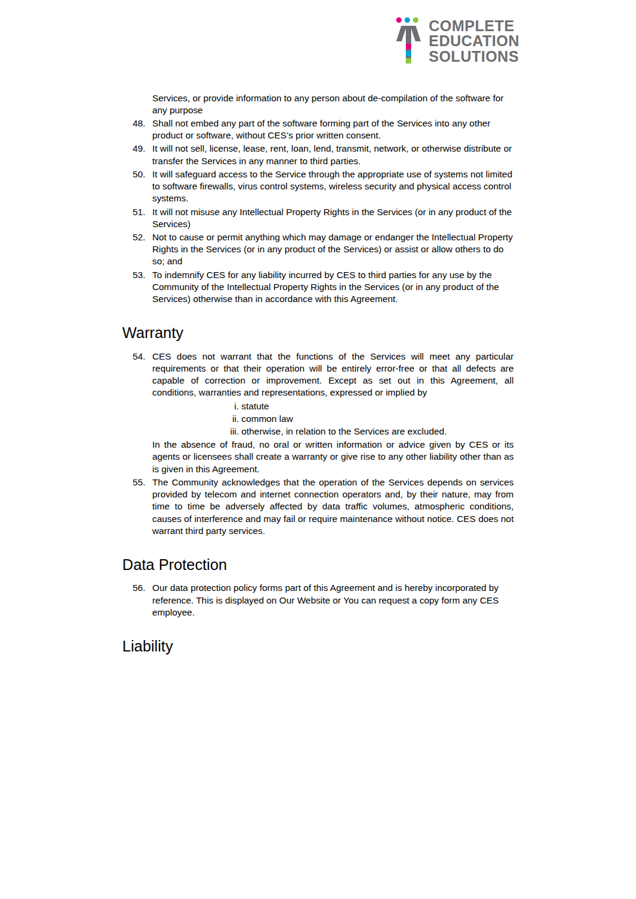Complete Education Solutions
Services, or provide information to any person about de-compilation of the software for any purpose
48. Shall not embed any part of the software forming part of the Services into any other product or software, without CES’s prior written consent.
49. It will not sell, license, lease, rent, loan, lend, transmit, network, or otherwise distribute or transfer the Services in any manner to third parties.
50. It will safeguard access to the Service through the appropriate use of systems not limited to software firewalls, virus control systems, wireless security and physical access control systems.
51. It will not misuse any Intellectual Property Rights in the Services (or in any product of the Services)
52. Not to cause or permit anything which may damage or endanger the Intellectual Property Rights in the Services (or in any product of the Services) or assist or allow others to do so; and
53. To indemnify CES for any liability incurred by CES to third parties for any use by the Community of the Intellectual Property Rights in the Services (or in any product of the Services) otherwise than in accordance with this Agreement.
Warranty
54. CES does not warrant that the functions of the Services will meet any particular requirements or that their operation will be entirely error-free or that all defects are capable of correction or improvement. Except as set out in this Agreement, all conditions, warranties and representations, expressed or implied by
statute
common law
otherwise, in relation to the Services are excluded.
In the absence of fraud, no oral or written information or advice given by CES or its agents or licensees shall create a warranty or give rise to any other liability other than as is given in this Agreement.
55. The Community acknowledges that the operation of the Services depends on services provided by telecom and internet connection operators and, by their nature, may from time to time be adversely affected by data traffic volumes, atmospheric conditions, causes of interference and may fail or require maintenance without notice. CES does not warrant third party services.
Data Protection
56. Our data protection policy forms part of this Agreement and is hereby incorporated by reference. This is displayed on Our Website or You can request a copy form any CES employee.
Liability